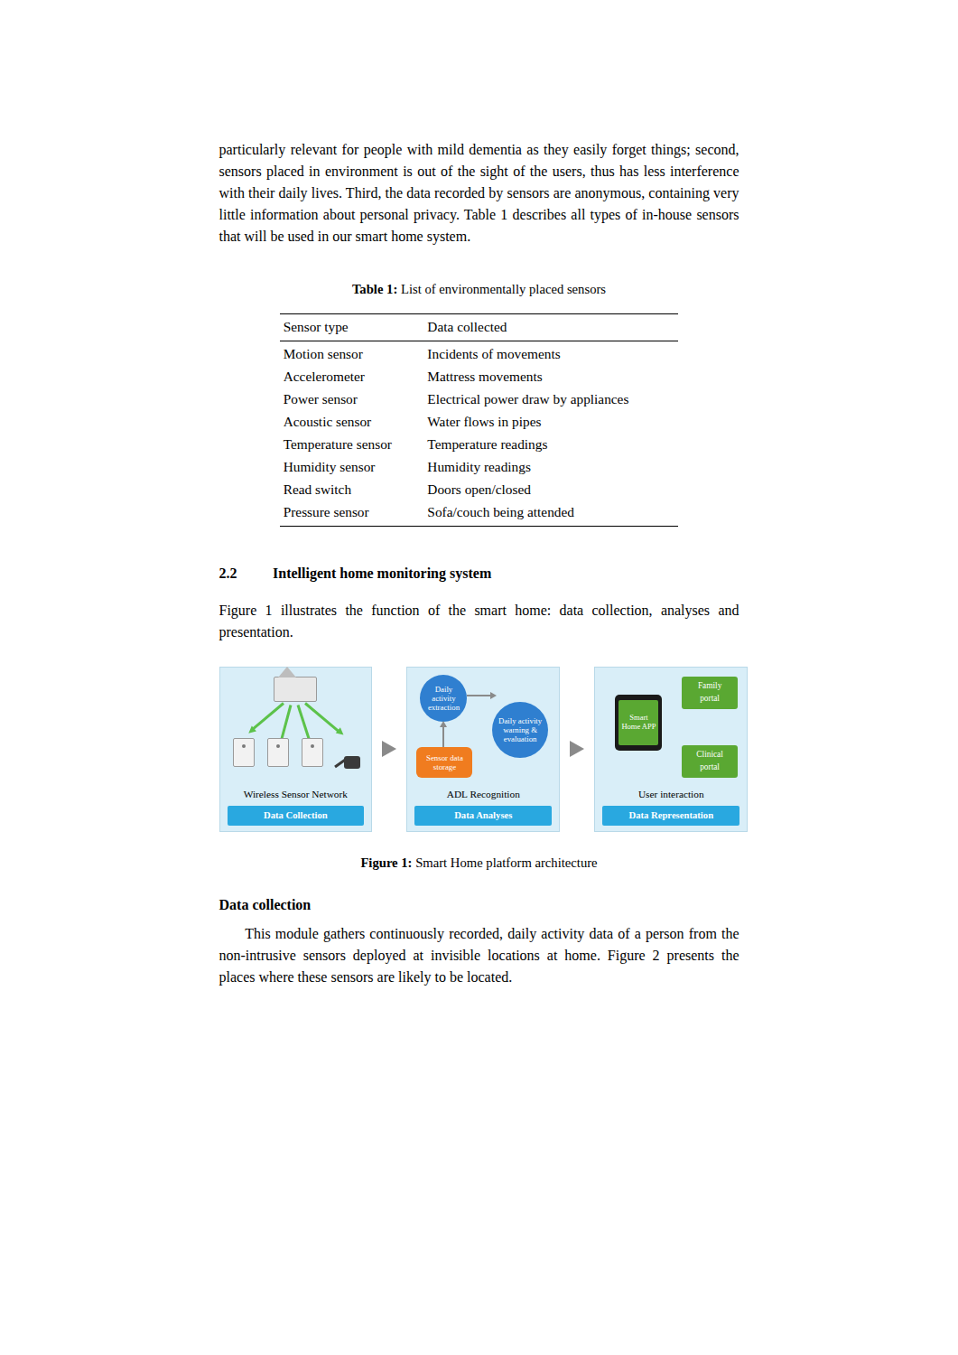particularly relevant for people with mild dementia as they easily forget things; second, sensors placed in environment is out of the sight of the users, thus has less interference with their daily lives. Third, the data recorded by sensors are anonymous, containing very little information about personal privacy. Table 1 describes all types of in-house sensors that will be used in our smart home system.
Table 1: List of environmentally placed sensors
| Sensor type | Data collected |
| --- | --- |
| Motion sensor | Incidents of movements |
| Accelerometer | Mattress movements |
| Power sensor | Electrical power draw by appliances |
| Acoustic sensor | Water flows in pipes |
| Temperature sensor | Temperature readings |
| Humidity sensor | Humidity readings |
| Read switch | Doors open/closed |
| Pressure sensor | Sofa/couch being attended |
2.2 Intelligent home monitoring system
Figure 1 illustrates the function of the smart home: data collection, analyses and presentation.
Wireless Sensor Network
Data Collection
Daily activity extraction
Daily activity warning & evaluation
Sensor data storage
ADL Recognition
Data Analyses
Family portal
Smart Home APP
Clinical portal
User interaction
Data Representation
Figure 1: Smart Home platform architecture
Data collection
This module gathers continuously recorded, daily activity data of a person from the non-intrusive sensors deployed at invisible locations at home. Figure 2 presents the places where these sensors are likely to be located.